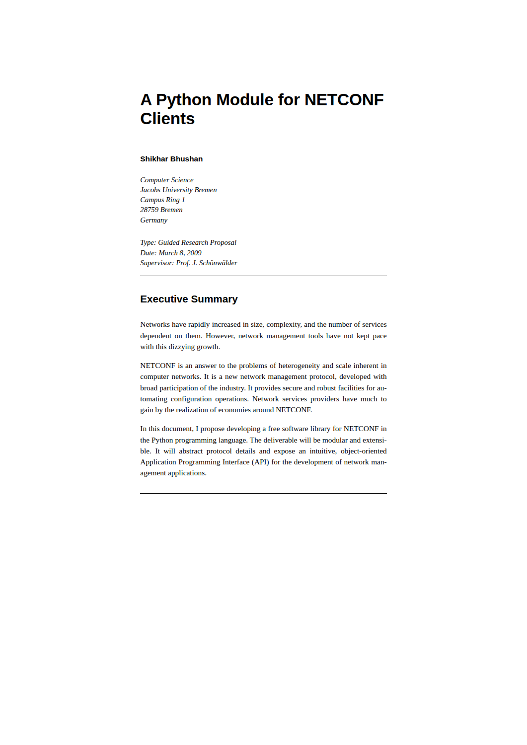A Python Module for NETCONF
Clients
Shikhar Bhushan
Computer Science
Jacobs University Bremen
Campus Ring 1
28759 Bremen
Germany
Type: Guided Research Proposal
Date: March 8, 2009
Supervisor: Prof. J. Schönwälder
Executive Summary
Networks have rapidly increased in size, complexity, and the number of services dependent on them. However, network management tools have not kept pace with this dizzying growth.
NETCONF is an answer to the problems of heterogeneity and scale inherent in computer networks. It is a new network management protocol, developed with broad participation of the industry. It provides secure and robust facilities for automating configuration operations. Network services providers have much to gain by the realization of economies around NETCONF.
In this document, I propose developing a free software library for NETCONF in the Python programming language. The deliverable will be modular and extensible. It will abstract protocol details and expose an intuitive, object-oriented Application Programming Interface (API) for the development of network management applications.